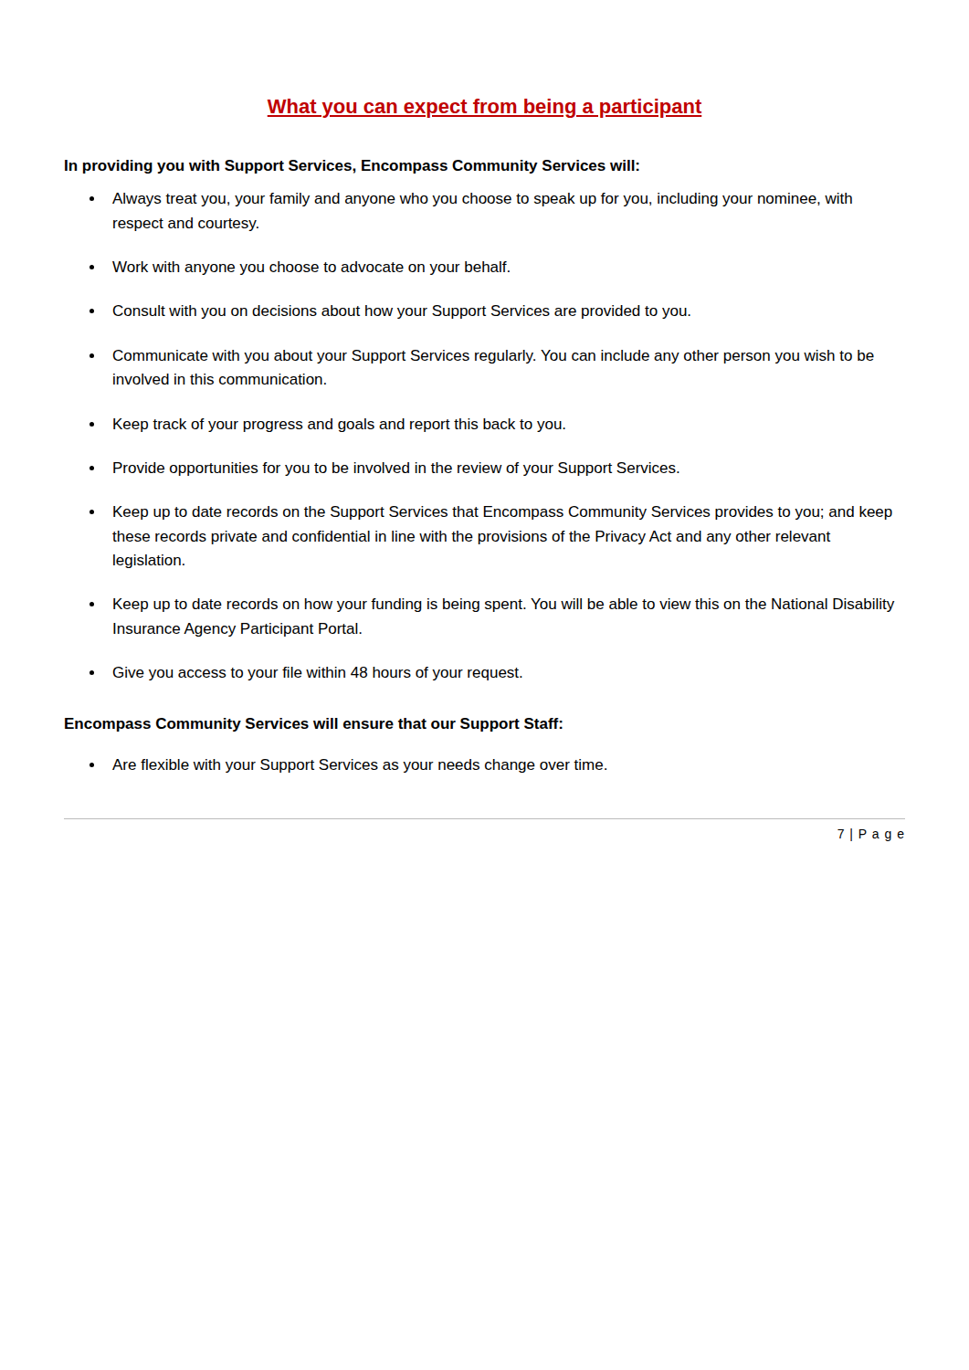What you can expect from being a participant
In providing you with Support Services, Encompass Community Services will:
Always treat you, your family and anyone who you choose to speak up for you, including your nominee, with respect and courtesy.
Work with anyone you choose to advocate on your behalf.
Consult with you on decisions about how your Support Services are provided to you.
Communicate with you about your Support Services regularly. You can include any other person you wish to be involved in this communication.
Keep track of your progress and goals and report this back to you.
Provide opportunities for you to be involved in the review of your Support Services.
Keep up to date records on the Support Services that Encompass Community Services provides to you; and keep these records private and confidential in line with the provisions of the Privacy Act and any other relevant legislation.
Keep up to date records on how your funding is being spent. You will be able to view this on the National Disability Insurance Agency Participant Portal.
Give you access to your file within 48 hours of your request.
Encompass Community Services will ensure that our Support Staff:
Are flexible with your Support Services as your needs change over time.
7 | P a g e